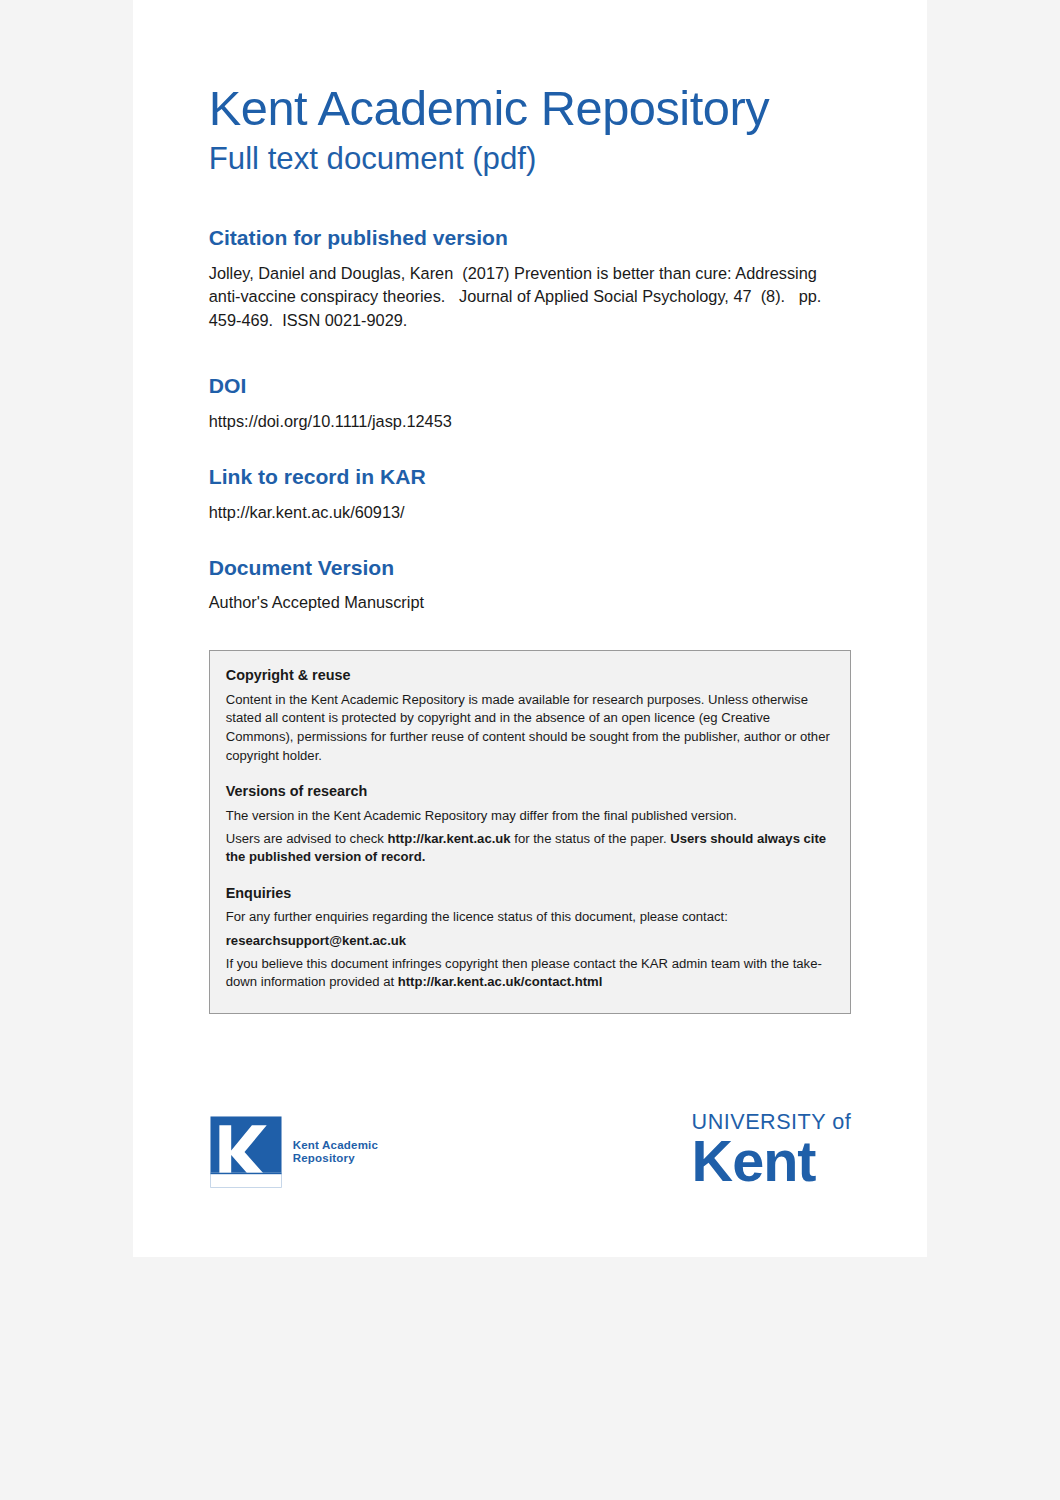Kent Academic Repository
Full text document (pdf)
Citation for published version
Jolley, Daniel and Douglas, Karen (2017) Prevention is better than cure: Addressing anti-vaccine conspiracy theories. Journal of Applied Social Psychology, 47 (8). pp. 459-469. ISSN 0021-9029.
DOI
https://doi.org/10.1111/jasp.12453
Link to record in KAR
http://kar.kent.ac.uk/60913/
Document Version
Author's Accepted Manuscript
Copyright & reuse
Content in the Kent Academic Repository is made available for research purposes. Unless otherwise stated all content is protected by copyright and in the absence of an open licence (eg Creative Commons), permissions for further reuse of content should be sought from the publisher, author or other copyright holder.
Versions of research
The version in the Kent Academic Repository may differ from the final published version.
Users are advised to check http://kar.kent.ac.uk for the status of the paper. Users should always cite the published version of record.
Enquiries
For any further enquiries regarding the licence status of this document, please contact:
researchsupport@kent.ac.uk
If you believe this document infringes copyright then please contact the KAR admin team with the take-down information provided at http://kar.kent.ac.uk/contact.html
KAR emblem
Kent Academic Repository
UNIVERSITY of
Kent